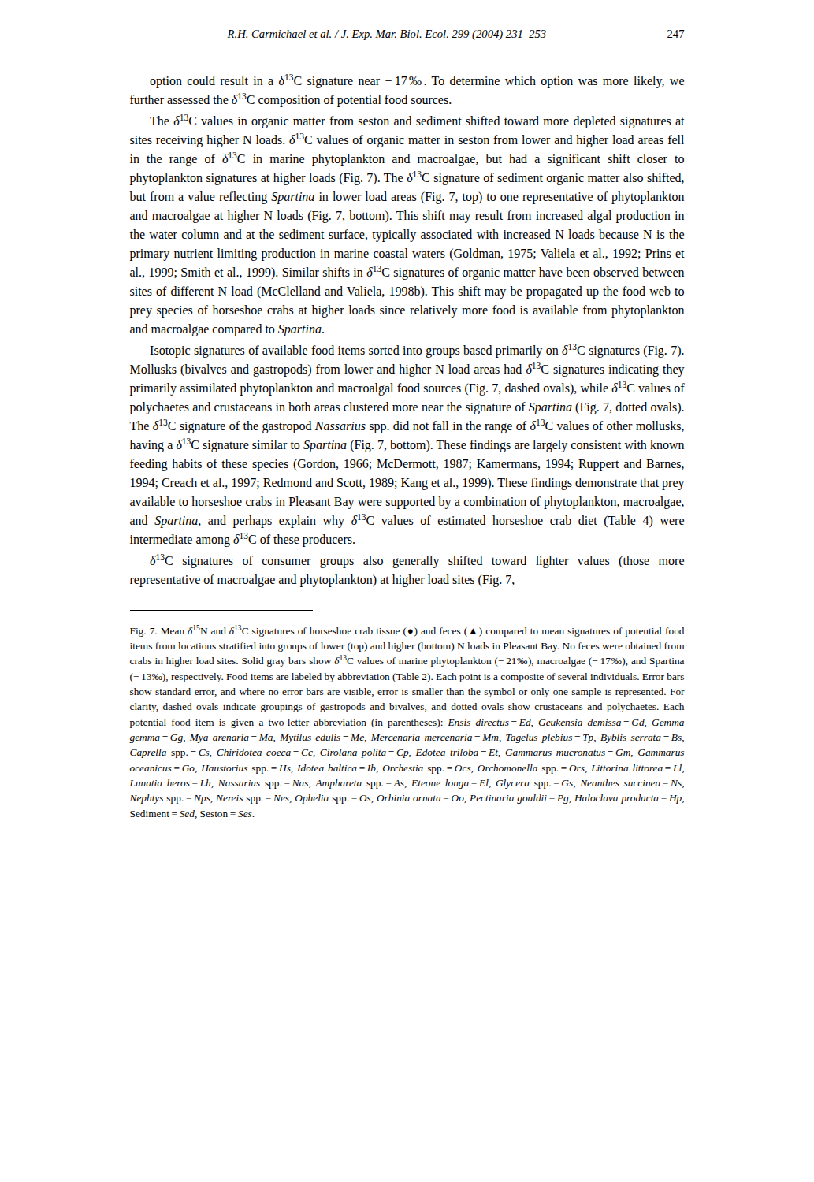R.H. Carmichael et al. / J. Exp. Mar. Biol. Ecol. 299 (2004) 231–253 247
option could result in a δ13C signature near − 17‰. To determine which option was more likely, we further assessed the δ13C composition of potential food sources.
The δ13C values in organic matter from seston and sediment shifted toward more depleted signatures at sites receiving higher N loads. δ13C values of organic matter in seston from lower and higher load areas fell in the range of δ13C in marine phytoplankton and macroalgae, but had a significant shift closer to phytoplankton signatures at higher loads (Fig. 7). The δ13C signature of sediment organic matter also shifted, but from a value reflecting Spartina in lower load areas (Fig. 7, top) to one representative of phytoplankton and macroalgae at higher N loads (Fig. 7, bottom). This shift may result from increased algal production in the water column and at the sediment surface, typically associated with increased N loads because N is the primary nutrient limiting production in marine coastal waters (Goldman, 1975; Valiela et al., 1992; Prins et al., 1999; Smith et al., 1999). Similar shifts in δ13C signatures of organic matter have been observed between sites of different N load (McClelland and Valiela, 1998b). This shift may be propagated up the food web to prey species of horseshoe crabs at higher loads since relatively more food is available from phytoplankton and macroalgae compared to Spartina.
Isotopic signatures of available food items sorted into groups based primarily on δ13C signatures (Fig. 7). Mollusks (bivalves and gastropods) from lower and higher N load areas had δ13C signatures indicating they primarily assimilated phytoplankton and macroalgal food sources (Fig. 7, dashed ovals), while δ13C values of polychaetes and crustaceans in both areas clustered more near the signature of Spartina (Fig. 7, dotted ovals). The δ13C signature of the gastropod Nassarius spp. did not fall in the range of δ13C values of other mollusks, having a δ13C signature similar to Spartina (Fig. 7, bottom). These findings are largely consistent with known feeding habits of these species (Gordon, 1966; McDermott, 1987; Kamermans, 1994; Ruppert and Barnes, 1994; Creach et al., 1997; Redmond and Scott, 1989; Kang et al., 1999). These findings demonstrate that prey available to horseshoe crabs in Pleasant Bay were supported by a combination of phytoplankton, macroalgae, and Spartina, and perhaps explain why δ13C values of estimated horseshoe crab diet (Table 4) were intermediate among δ13C of these producers.
δ13C signatures of consumer groups also generally shifted toward lighter values (those more representative of macroalgae and phytoplankton) at higher load sites (Fig. 7,
Fig. 7. Mean δ15N and δ13C signatures of horseshoe crab tissue (●) and feces (▲) compared to mean signatures of potential food items from locations stratified into groups of lower (top) and higher (bottom) N loads in Pleasant Bay. No feces were obtained from crabs in higher load sites. Solid gray bars show δ13C values of marine phytoplankton (− 21‰), macroalgae (− 17‰), and Spartina (− 13‰), respectively. Food items are labeled by abbreviation (Table 2). Each point is a composite of several individuals. Error bars show standard error, and where no error bars are visible, error is smaller than the symbol or only one sample is represented. For clarity, dashed ovals indicate groupings of gastropods and bivalves, and dotted ovals show crustaceans and polychaetes. Each potential food item is given a two-letter abbreviation (in parentheses): Ensis directus = Ed, Geukensia demissa = Gd, Gemma gemma = Gg, Mya arenaria = Ma, Mytilus edulis = Me, Mercenaria mercenaria = Mm, Tagelus plebius = Tp, Byblis serrata = Bs, Caprella spp. = Cs, Chiridotea coeca = Cc, Cirolana polita = Cp, Edotea triloba = Et, Gammarus mucronatus = Gm, Gammarus oceanicus = Go, Haustorius spp. = Hs, Idotea baltica = Ib, Orchestia spp. = Ocs, Orchomonella spp. = Ors, Littorina littorea = Ll, Lunatia heros = Lh, Nassarius spp. = Nas, Amphareta spp. = As, Eteone longa = El, Glycera spp. = Gs, Neanthes succinea = Ns, Nephtys spp. = Nps, Nereis spp. = Nes, Ophelia spp. = Os, Orbinia ornata = Oo, Pectinaria gouldii = Pg, Haloclava producta = Hp, Sediment = Sed, Seston = Ses.